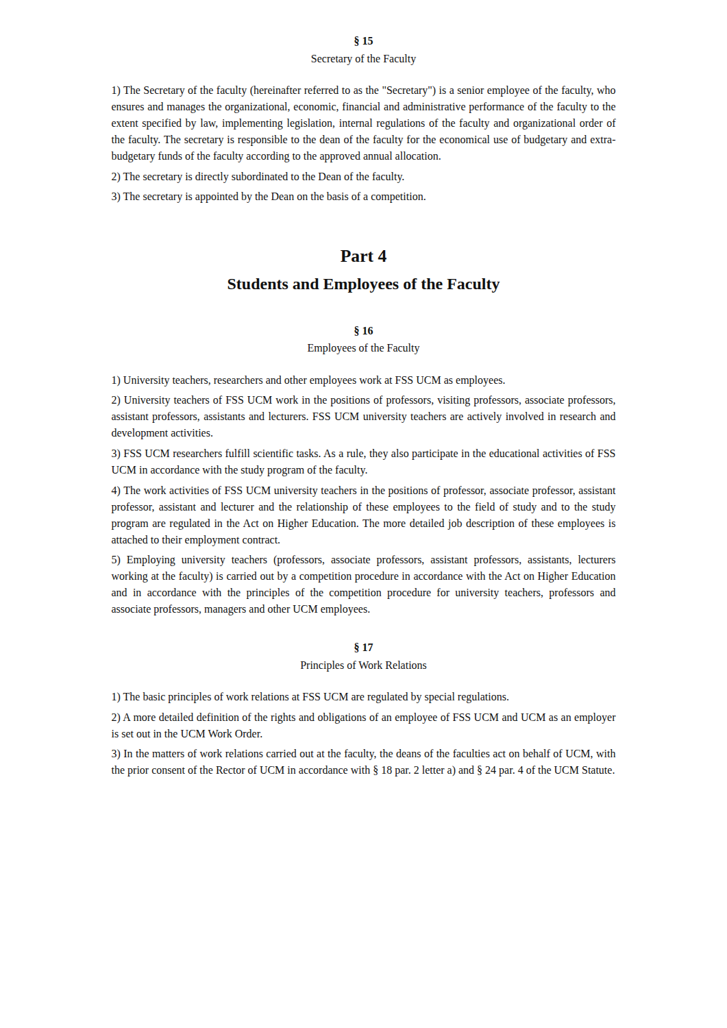§ 15
Secretary of the Faculty
1) The Secretary of the faculty (hereinafter referred to as the "Secretary") is a senior employee of the faculty, who ensures and manages the organizational, economic, financial and administrative performance of the faculty to the extent specified by law, implementing legislation, internal regulations of the faculty and organizational order of the faculty. The secretary is responsible to the dean of the faculty for the economical use of budgetary and extra-budgetary funds of the faculty according to the approved annual allocation.
2) The secretary is directly subordinated to the Dean of the faculty.
3) The secretary is appointed by the Dean on the basis of a competition.
Part 4
Students and Employees of the Faculty
§ 16
Employees of the Faculty
1) University teachers, researchers and other employees work at FSS UCM as employees.
2) University teachers of FSS UCM work in the positions of professors, visiting professors, associate professors, assistant professors, assistants and lecturers. FSS UCM university teachers are actively involved in research and development activities.
3) FSS UCM researchers fulfill scientific tasks. As a rule, they also participate in the educational activities of FSS UCM in accordance with the study program of the faculty.
4) The work activities of FSS UCM university teachers in the positions of professor, associate professor, assistant professor, assistant and lecturer and the relationship of these employees to the field of study and to the study program are regulated in the Act on Higher Education. The more detailed job description of these employees is attached to their employment contract.
5) Employing university teachers (professors, associate professors, assistant professors, assistants, lecturers working at the faculty) is carried out by a competition procedure in accordance with the Act on Higher Education and in accordance with the principles of the competition procedure for university teachers, professors and associate professors, managers and other UCM employees.
§ 17
Principles of Work Relations
1) The basic principles of work relations at FSS UCM are regulated by special regulations.
2) A more detailed definition of the rights and obligations of an employee of FSS UCM and UCM as an employer is set out in the UCM Work Order.
3) In the matters of work relations carried out at the faculty, the deans of the faculties act on behalf of UCM, with the prior consent of the Rector of UCM in accordance with § 18 par. 2 letter a) and § 24 par. 4 of the UCM Statute.